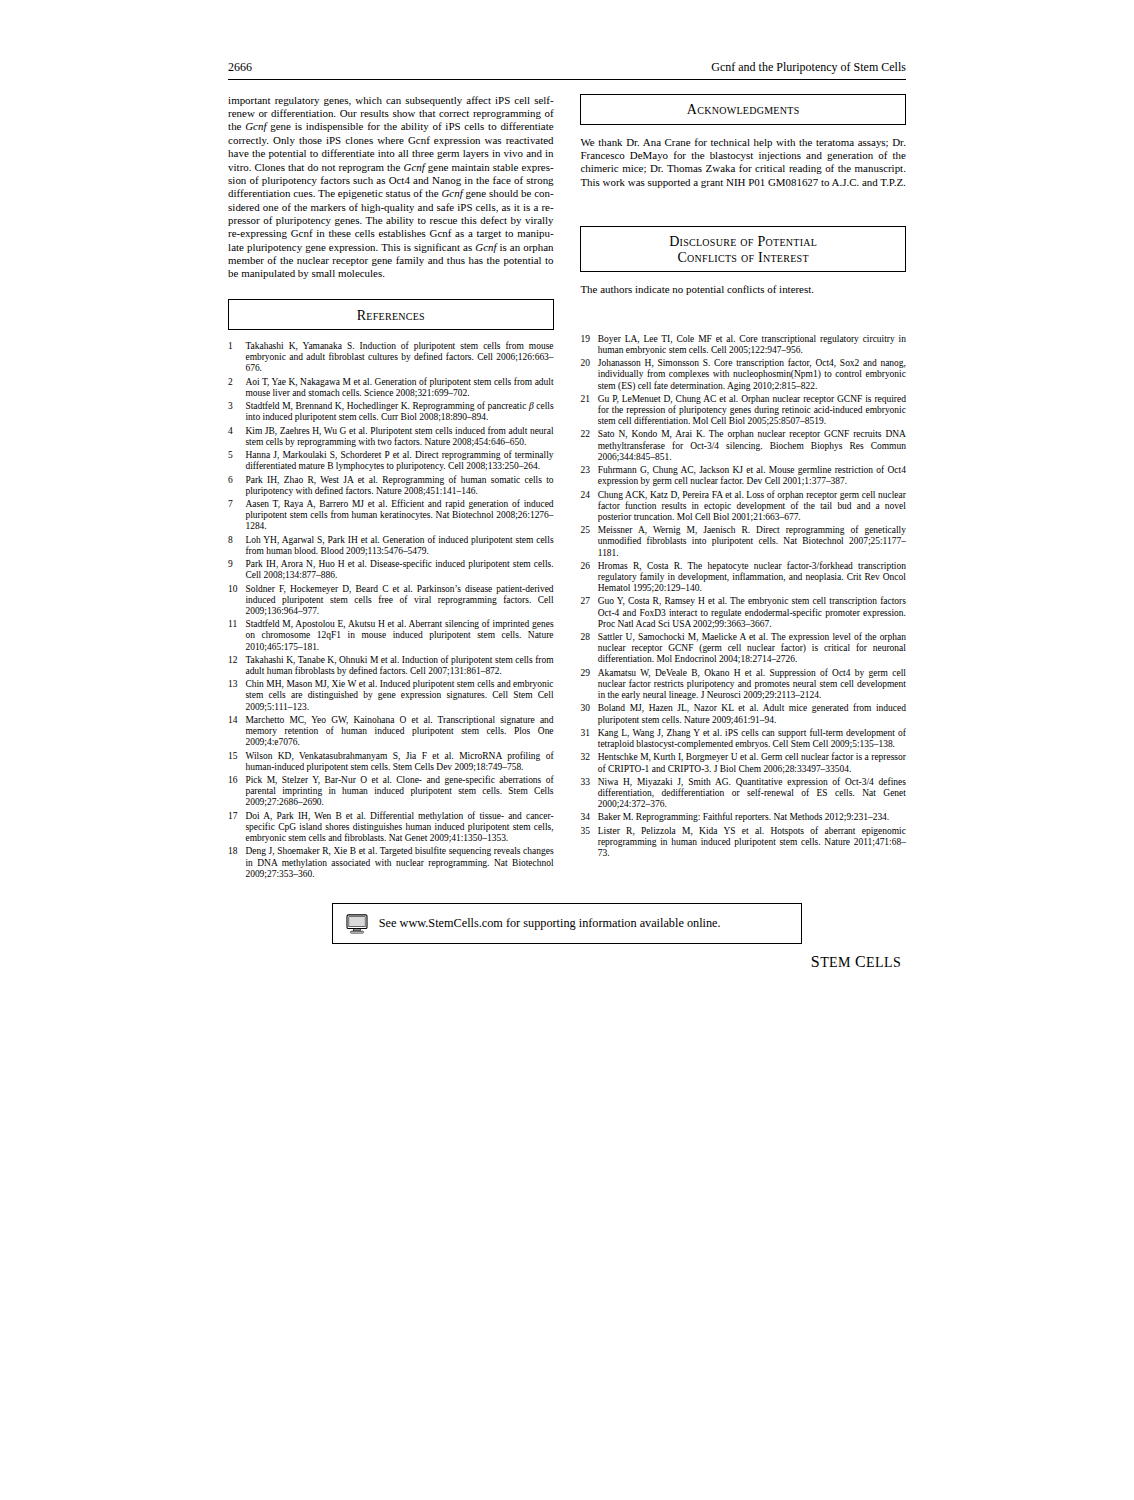2666 Gcnf and the Pluripotency of Stem Cells
important regulatory genes, which can subsequently affect iPS cell self-renew or differentiation. Our results show that correct reprogramming of the Gcnf gene is indispensible for the ability of iPS cells to differentiate correctly. Only those iPS clones where Gcnf expression was reactivated have the potential to differentiate into all three germ layers in vivo and in vitro. Clones that do not reprogram the Gcnf gene maintain stable expression of pluripotency factors such as Oct4 and Nanog in the face of strong differentiation cues. The epigenetic status of the Gcnf gene should be considered one of the markers of high-quality and safe iPS cells, as it is a repressor of pluripotency genes. The ability to rescue this defect by virally re-expressing Gcnf in these cells establishes Gcnf as a target to manipulate pluripotency gene expression. This is significant as Gcnf is an orphan member of the nuclear receptor gene family and thus has the potential to be manipulated by small molecules.
References
Takahashi K, Yamanaka S. Induction of pluripotent stem cells from mouse embryonic and adult fibroblast cultures by defined factors. Cell 2006;126:663–676.
Aoi T, Yae K, Nakagawa M et al. Generation of pluripotent stem cells from adult mouse liver and stomach cells. Science 2008;321:699–702.
Stadtfeld M, Brennand K, Hochedlinger K. Reprogramming of pancreatic β cells into induced pluripotent stem cells. Curr Biol 2008;18:890–894.
Kim JB, Zaehres H, Wu G et al. Pluripotent stem cells induced from adult neural stem cells by reprogramming with two factors. Nature 2008;454:646–650.
Hanna J, Markoulaki S, Schorderet P et al. Direct reprogramming of terminally differentiated mature B lymphocytes to pluripotency. Cell 2008;133:250–264.
Park IH, Zhao R, West JA et al. Reprogramming of human somatic cells to pluripotency with defined factors. Nature 2008;451:141–146.
Aasen T, Raya A, Barrero MJ et al. Efficient and rapid generation of induced pluripotent stem cells from human keratinocytes. Nat Biotechnol 2008;26:1276–1284.
Loh YH, Agarwal S, Park IH et al. Generation of induced pluripotent stem cells from human blood. Blood 2009;113:5476–5479.
Park IH, Arora N, Huo H et al. Disease-specific induced pluripotent stem cells. Cell 2008;134:877–886.
Soldner F, Hockemeyer D, Beard C et al. Parkinson’s disease patient-derived induced pluripotent stem cells free of viral reprogramming factors. Cell 2009;136:964–977.
Stadtfeld M, Apostolou E, Akutsu H et al. Aberrant silencing of imprinted genes on chromosome 12qF1 in mouse induced pluripotent stem cells. Nature 2010;465:175–181.
Takahashi K, Tanabe K, Ohnuki M et al. Induction of pluripotent stem cells from adult human fibroblasts by defined factors. Cell 2007;131:861–872.
Chin MH, Mason MJ, Xie W et al. Induced pluripotent stem cells and embryonic stem cells are distinguished by gene expression signatures. Cell Stem Cell 2009;5:111–123.
Marchetto MC, Yeo GW, Kainohana O et al. Transcriptional signature and memory retention of human induced pluripotent stem cells. Plos One 2009;4:e7076.
Wilson KD, Venkatasubrahmanyam S, Jia F et al. MicroRNA profiling of human-induced pluripotent stem cells. Stem Cells Dev 2009;18:749–758.
Pick M, Stelzer Y, Bar-Nur O et al. Clone- and gene-specific aberrations of parental imprinting in human induced pluripotent stem cells. Stem Cells 2009;27:2686–2690.
Doi A, Park IH, Wen B et al. Differential methylation of tissue- and cancer-specific CpG island shores distinguishes human induced pluripotent stem cells, embryonic stem cells and fibroblasts. Nat Genet 2009;41:1350–1353.
Deng J, Shoemaker R, Xie B et al. Targeted bisulfite sequencing reveals changes in DNA methylation associated with nuclear reprogramming. Nat Biotechnol 2009;27:353–360.
Acknowledgments
We thank Dr. Ana Crane for technical help with the teratoma assays; Dr. Francesco DeMayo for the blastocyst injections and generation of the chimeric mice; Dr. Thomas Zwaka for critical reading of the manuscript. This work was supported a grant NIH P01 GM081627 to A.J.C. and T.P.Z.
Disclosure of Potential Conflicts of Interest
The authors indicate no potential conflicts of interest.
Boyer LA, Lee TI, Cole MF et al. Core transcriptional regulatory circuitry in human embryonic stem cells. Cell 2005;122:947–956.
Johanasson H, Simonsson S. Core transcription factor, Oct4, Sox2 and nanog, individually from complexes with nucleophosmin(Npm1) to control embryonic stem (ES) cell fate determination. Aging 2010;2:815–822.
Gu P, LeMenuet D, Chung AC et al. Orphan nuclear receptor GCNF is required for the repression of pluripotency genes during retinoic acid-induced embryonic stem cell differentiation. Mol Cell Biol 2005;25:8507–8519.
Sato N, Kondo M, Arai K. The orphan nuclear receptor GCNF recruits DNA methyltransferase for Oct-3/4 silencing. Biochem Biophys Res Commun 2006;344:845–851.
Fuhrmann G, Chung AC, Jackson KJ et al. Mouse germline restriction of Oct4 expression by germ cell nuclear factor. Dev Cell 2001;1:377–387.
Chung ACK, Katz D, Pereira FA et al. Loss of orphan receptor germ cell nuclear factor function results in ectopic development of the tail bud and a novel posterior truncation. Mol Cell Biol 2001;21:663–677.
Meissner A, Wernig M, Jaenisch R. Direct reprogramming of genetically unmodified fibroblasts into pluripotent cells. Nat Biotechnol 2007;25:1177–1181.
Hromas R, Costa R. The hepatocyte nuclear factor-3/forkhead transcription regulatory family in development, inflammation, and neoplasia. Crit Rev Oncol Hematol 1995;20:129–140.
Guo Y, Costa R, Ramsey H et al. The embryonic stem cell transcription factors Oct-4 and FoxD3 interact to regulate endodermal-specific promoter expression. Proc Natl Acad Sci USA 2002;99:3663–3667.
Sattler U, Samochocki M, Maelicke A et al. The expression level of the orphan nuclear receptor GCNF (germ cell nuclear factor) is critical for neuronal differentiation. Mol Endocrinol 2004;18:2714–2726.
Akamatsu W, DeVeale B, Okano H et al. Suppression of Oct4 by germ cell nuclear factor restricts pluripotency and promotes neural stem cell development in the early neural lineage. J Neurosci 2009;29:2113–2124.
Boland MJ, Hazen JL, Nazor KL et al. Adult mice generated from induced pluripotent stem cells. Nature 2009;461:91–94.
Kang L, Wang J, Zhang Y et al. iPS cells can support full-term development of tetraploid blastocyst-complemented embryos. Cell Stem Cell 2009;5:135–138.
Hentschke M, Kurth I, Borgmeyer U et al. Germ cell nuclear factor is a repressor of CRIPTO-1 and CRIPTO-3. J Biol Chem 2006;28:33497–33504.
Niwa H, Miyazaki J, Smith AG. Quantitative expression of Oct-3/4 defines differentiation, dedifferentiation or self-renewal of ES cells. Nat Genet 2000;24:372–376.
Baker M. Reprogramming: Faithful reporters. Nat Methods 2012;9:231–234.
Lister R, Pelizzola M, Kida YS et al. Hotspots of aberrant epigenomic reprogramming in human induced pluripotent stem cells. Nature 2011;471:68–73.
See www.StemCells.com for supporting information available online.
STEM CELLS